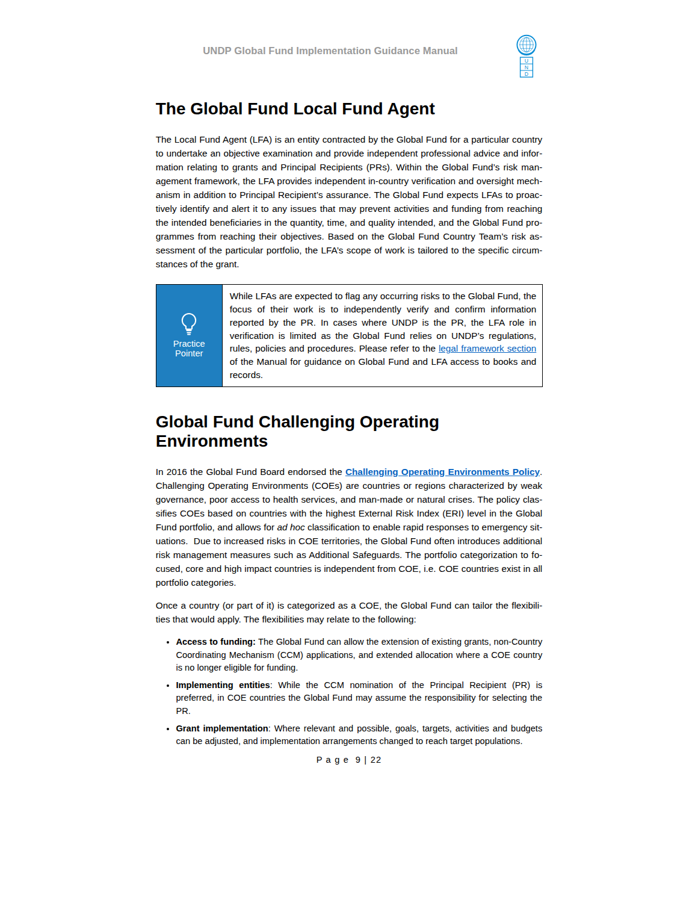UNDP Global Fund Implementation Guidance Manual
U N D
The Global Fund Local Fund Agent
The Local Fund Agent (LFA) is an entity contracted by the Global Fund for a particular country to undertake an objective examination and provide independent professional advice and information relating to grants and Principal Recipients (PRs). Within the Global Fund’s risk management framework, the LFA provides independent in-country verification and oversight mechanism in addition to Principal Recipient’s assurance. The Global Fund expects LFAs to proactively identify and alert it to any issues that may prevent activities and funding from reaching the intended beneficiaries in the quantity, time, and quality intended, and the Global Fund programmes from reaching their objectives. Based on the Global Fund Country Team’s risk assessment of the particular portfolio, the LFA’s scope of work is tailored to the specific circumstances of the grant.
Practice
Pointer
While LFAs are expected to flag any occurring risks to the Global Fund, the focus of their work is to independently verify and confirm information reported by the PR. In cases where UNDP is the PR, the LFA role in verification is limited as the Global Fund relies on UNDP’s regulations, rules, policies and procedures. Please refer to the legal framework section of the Manual for guidance on Global Fund and LFA access to books and records.
Global Fund Challenging Operating Environments
In 2016 the Global Fund Board endorsed the Challenging Operating Environments Policy. Challenging Operating Environments (COEs) are countries or regions characterized by weak governance, poor access to health services, and man-made or natural crises. The policy classifies COEs based on countries with the highest External Risk Index (ERI) level in the Global Fund portfolio, and allows for ad hoc classification to enable rapid responses to emergency situations. Due to increased risks in COE territories, the Global Fund often introduces additional risk management measures such as Additional Safeguards. The portfolio categorization to focused, core and high impact countries is independent from COE, i.e. COE countries exist in all portfolio categories.
Once a country (or part of it) is categorized as a COE, the Global Fund can tailor the flexibilities that would apply. The flexibilities may relate to the following:
Access to funding: The Global Fund can allow the extension of existing grants, non-Country Coordinating Mechanism (CCM) applications, and extended allocation where a COE country is no longer eligible for funding.
Implementing entities: While the CCM nomination of the Principal Recipient (PR) is preferred, in COE countries the Global Fund may assume the responsibility for selecting the PR.
Grant implementation: Where relevant and possible, goals, targets, activities and budgets can be adjusted, and implementation arrangements changed to reach target populations.
P a g e 9 | 22